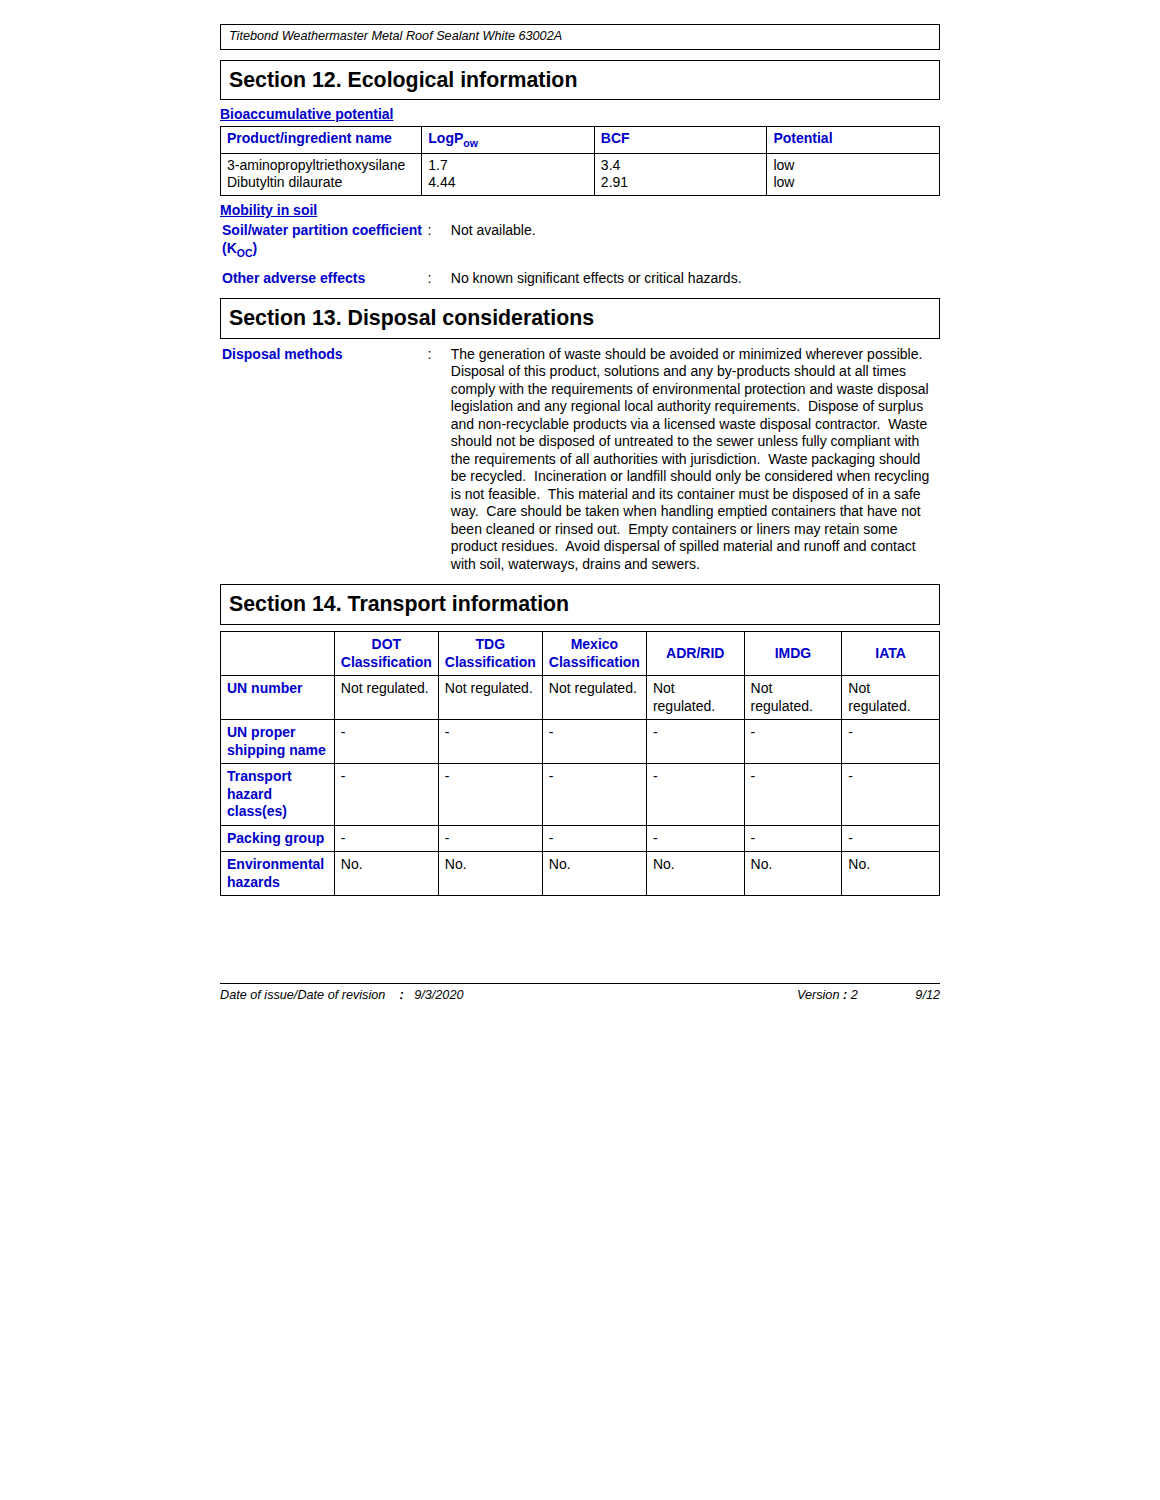Titebond Weathermaster Metal Roof Sealant White 63002A
Section 12. Ecological information
Bioaccumulative potential
| Product/ingredient name | LogP ow | BCF | Potential |
| --- | --- | --- | --- |
| 3-aminopropyltriethoxysilane Dibutyltin dilaurate | 1.7 4.44 | 3.4 2.91 | low low |
Mobility in soil
| Soil/water partition coefficient (K OC ) | : | Not available. |
| Other adverse effects | : | No known significant effects or critical hazards. |
Section 13. Disposal considerations
| Disposal methods | : | The generation of waste should be avoided or minimized wherever possible. Disposal of this product, solutions and any by-products should at all times comply with the requirements of environmental protection and waste disposal legislation and any regional local authority requirements. Dispose of surplus and non-recyclable products via a licensed waste disposal contractor. Waste should not be disposed of untreated to the sewer unless fully compliant with the requirements of all authorities with jurisdiction. Waste packaging should be recycled. Incineration or landfill should only be considered when recycling is not feasible. This material and its container must be disposed of in a safe way. Care should be taken when handling emptied containers that have not been cleaned or rinsed out. Empty containers or liners may retain some product residues. Avoid dispersal of spilled material and runoff and contact with soil, waterways, drains and sewers. |
Section 14. Transport information
| | DOT Classification | TDG Classification | Mexico Classification | ADR/RID | IMDG | IATA |
| --- | --- | --- | --- | --- | --- | --- |
| UN number | Not regulated. | Not regulated. | Not regulated. | Not regulated. | Not regulated. | Not regulated. |
| UN proper shipping name | - | - | - | - | - | - |
| Transport hazard class(es) | - | - | - | - | - | - |
| Packing group | - | - | - | - | - | - |
| Environmental hazards | No. | No. | No. | No. | No. | No. |
Date of issue/Date of revision : 9/3/2020
Version : 2
9/12